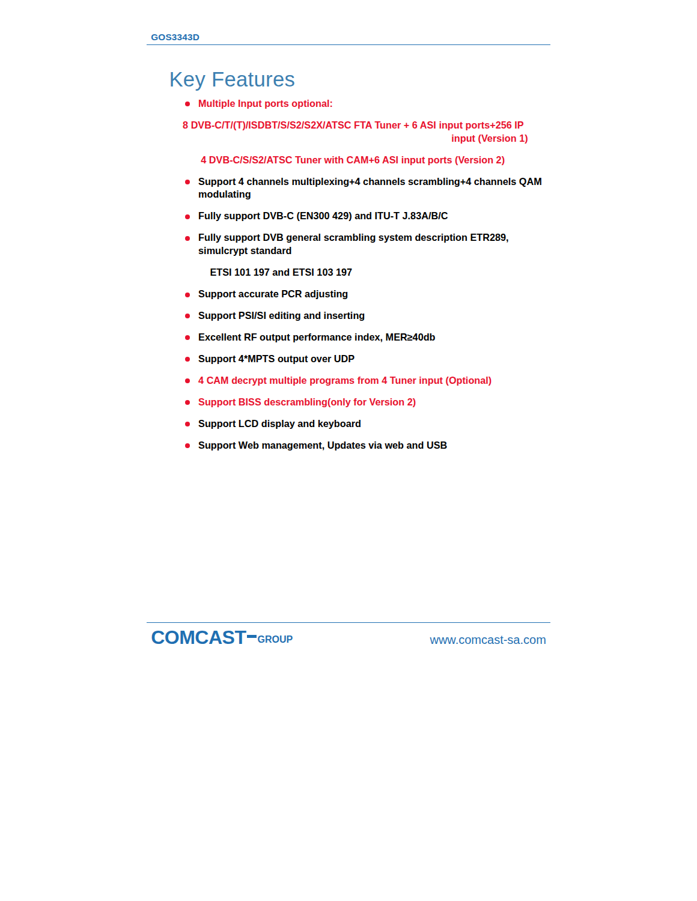GOS3343D
Key Features
Multiple Input ports optional:
8 DVB-C/T/(T)/ISDBT/S/S2/S2X/ATSC FTA Tuner + 6 ASI input ports+256 IP input (Version 1)
4 DVB-C/S/S2/ATSC Tuner with CAM+6 ASI input ports (Version 2)
Support 4 channels multiplexing+4 channels scrambling+4 channels QAM modulating
Fully support DVB-C (EN300 429) and ITU-T J.83A/B/C
Fully support DVB general scrambling system description ETR289, simulcrypt standard
ETSI 101 197 and ETSI 103 197
Support accurate PCR adjusting
Support PSI/SI editing and inserting
Excellent RF output performance index, MER≥40db
Support 4*MPTS output over UDP
4 CAM decrypt multiple programs from 4 Tuner input (Optional)
Support BISS descrambling(only for Version 2)
Support LCD display and keyboard
Support Web management, Updates via web and USB
COMCAST GROUP
www.comcast-sa.com